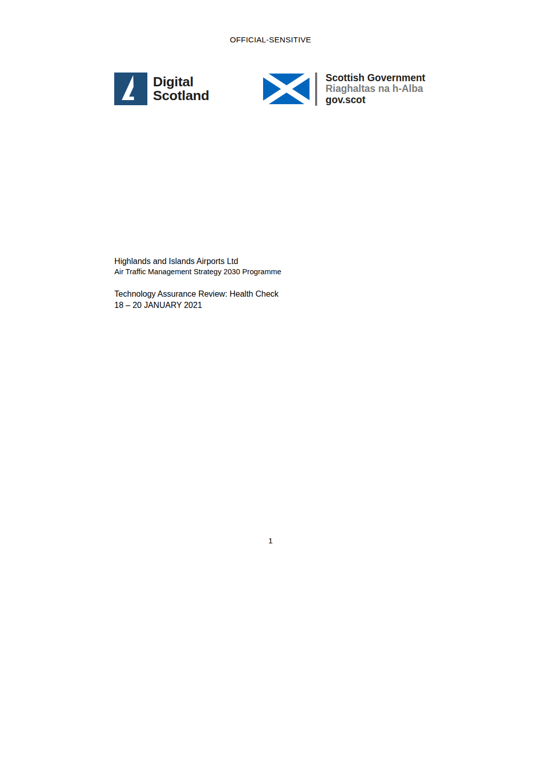OFFICIAL-SENSITIVE
Digital Scotland
Scottish Government
Riaghaltas na h-Alba
gov.scot
Highlands and Islands Airports Ltd
Air Traffic Management Strategy 2030 Programme
Technology Assurance Review: Health Check
18 – 20 JANUARY 2021
1